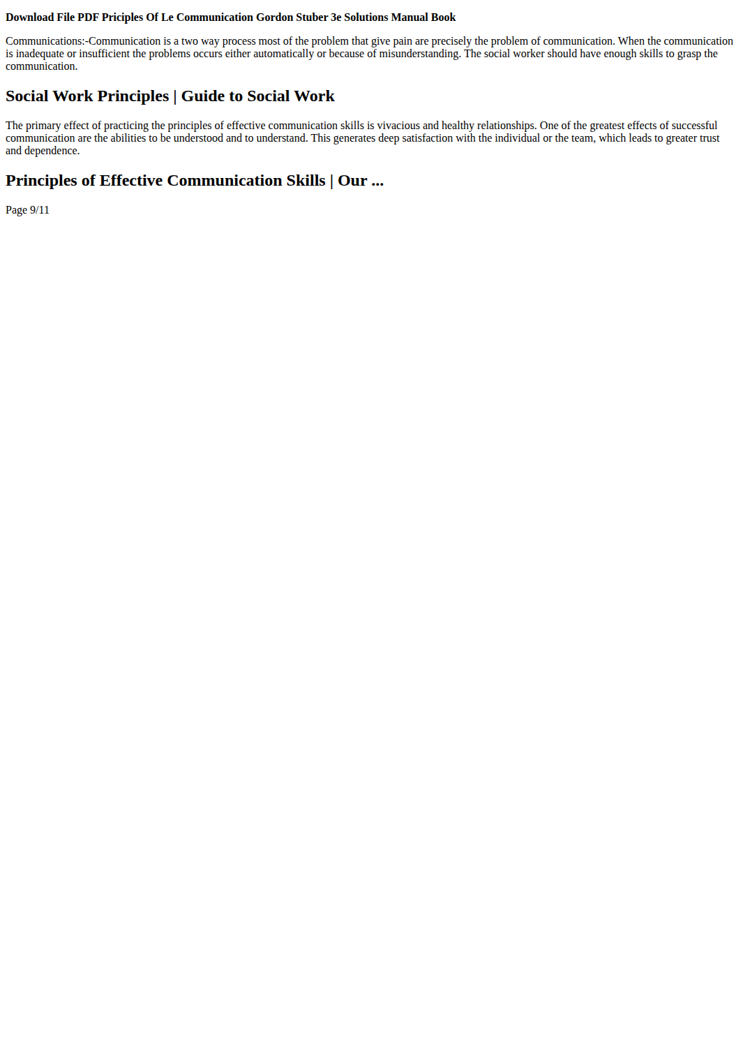Download File PDF Priciples Of Le Communication Gordon Stuber 3e Solutions Manual Book
Communications:-Communication is a two way process most of the problem that give pain are precisely the problem of communication. When the communication is inadequate or insufficient the problems occurs either automatically or because of misunderstanding. The social worker should have enough skills to grasp the communication.
Social Work Principles | Guide to Social Work
The primary effect of practicing the principles of effective communication skills is vivacious and healthy relationships. One of the greatest effects of successful communication are the abilities to be understood and to understand. This generates deep satisfaction with the individual or the team, which leads to greater trust and dependence.
Principles of Effective Communication Skills | Our ...
Page 9/11